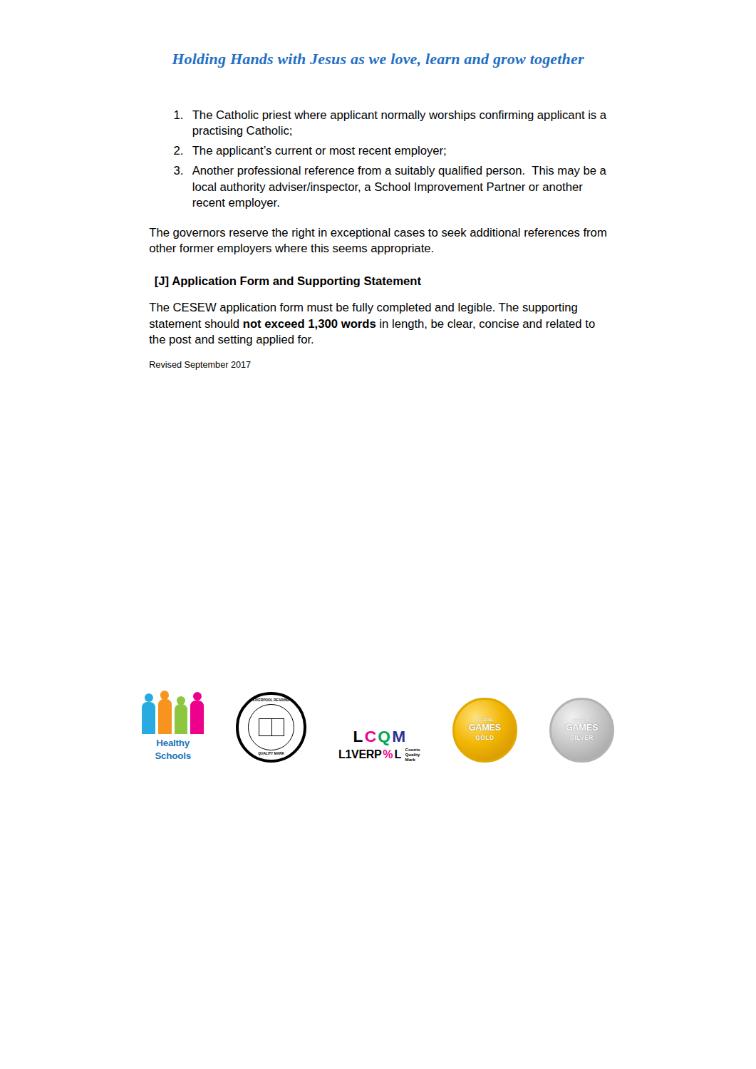Holding Hands with Jesus as we love, learn and grow together
The Catholic priest where applicant normally worships confirming applicant is a practising Catholic;
The applicant’s current or most recent employer;
Another professional reference from a suitably qualified person. This may be a local authority adviser/inspector, a School Improvement Partner or another recent employer.
The governors reserve the right in exceptional cases to seek additional references from other former employers where this seems appropriate.
[J] Application Form and Supporting Statement
The CESEW application form must be fully completed and legible. The supporting statement should not exceed 1,300 words in length, be clear, concise and related to the post and setting applied for.
Revised September 2017
Healthy Schools
LIVERPOOL READING
QUALITY MARK
LCQM
L1VERP% L Counts
Quality
Mark
SCHOOL
GAMES
GOLD
SCHOOL
GAMES
SILVER